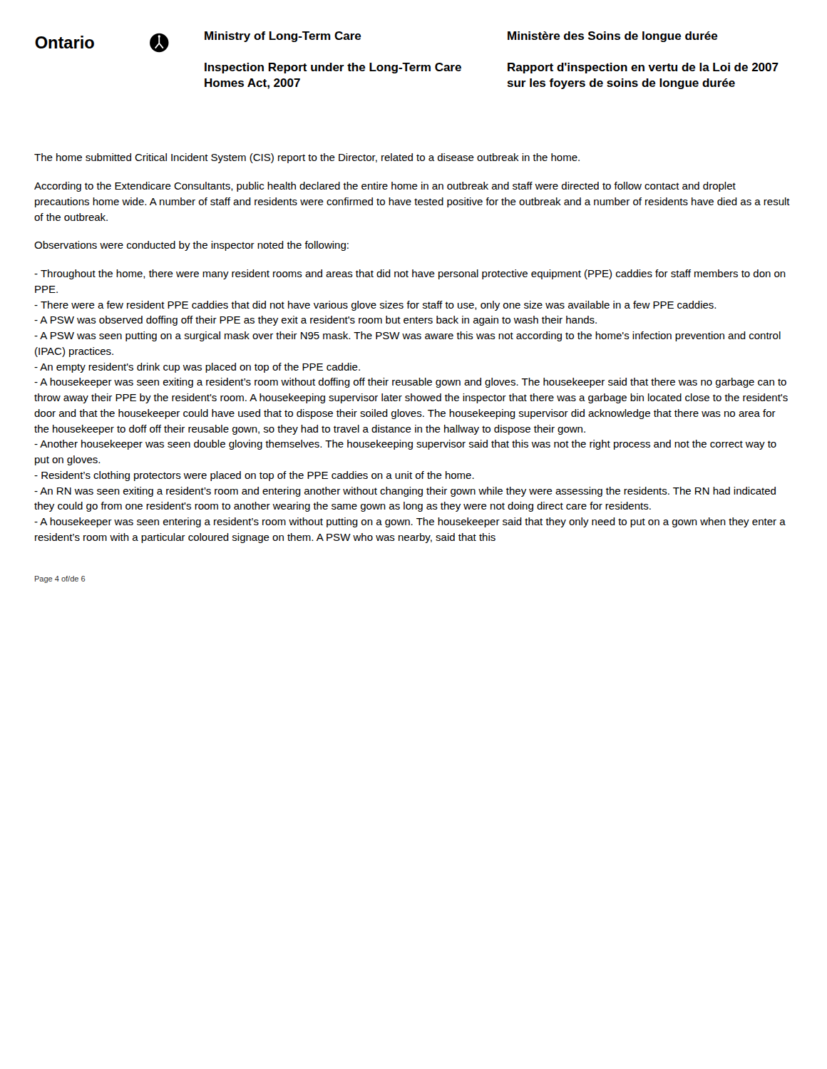Ontario
Ministry of Long-Term Care
Inspection Report under the Long-Term Care Homes Act, 2007
Ministère des Soins de longue durée
Rapport d'inspection en vertu de la Loi de 2007 sur les foyers de soins de longue durée
The home submitted Critical Incident System (CIS) report to the Director, related to a disease outbreak in the home.
According to the Extendicare Consultants, public health declared the entire home in an outbreak and staff were directed to follow contact and droplet precautions home wide. A number of staff and residents were confirmed to have tested positive for the outbreak and a number of residents have died as a result of the outbreak.
Observations were conducted by the inspector noted the following:
Throughout the home, there were many resident rooms and areas that did not have personal protective equipment (PPE) caddies for staff members to don on PPE.
There were a few resident PPE caddies that did not have various glove sizes for staff to use, only one size was available in a few PPE caddies.
A PSW was observed doffing off their PPE as they exit a resident's room but enters back in again to wash their hands.
A PSW was seen putting on a surgical mask over their N95 mask. The PSW was aware this was not according to the home's infection prevention and control (IPAC) practices.
An empty resident's drink cup was placed on top of the PPE caddie.
A housekeeper was seen exiting a resident’s room without doffing off their reusable gown and gloves. The housekeeper said that there was no garbage can to throw away their PPE by the resident's room. A housekeeping supervisor later showed the inspector that there was a garbage bin located close to the resident's door and that the housekeeper could have used that to dispose their soiled gloves. The housekeeping supervisor did acknowledge that there was no area for the housekeeper to doff off their reusable gown, so they had to travel a distance in the hallway to dispose their gown.
Another housekeeper was seen double gloving themselves. The housekeeping supervisor said that this was not the right process and not the correct way to put on gloves.
Resident’s clothing protectors were placed on top of the PPE caddies on a unit of the home.
An RN was seen exiting a resident’s room and entering another without changing their gown while they were assessing the residents. The RN had indicated they could go from one resident's room to another wearing the same gown as long as they were not doing direct care for residents.
A housekeeper was seen entering a resident’s room without putting on a gown. The housekeeper said that they only need to put on a gown when they enter a resident’s room with a particular coloured signage on them. A PSW who was nearby, said that this
Page 4 of/de 6